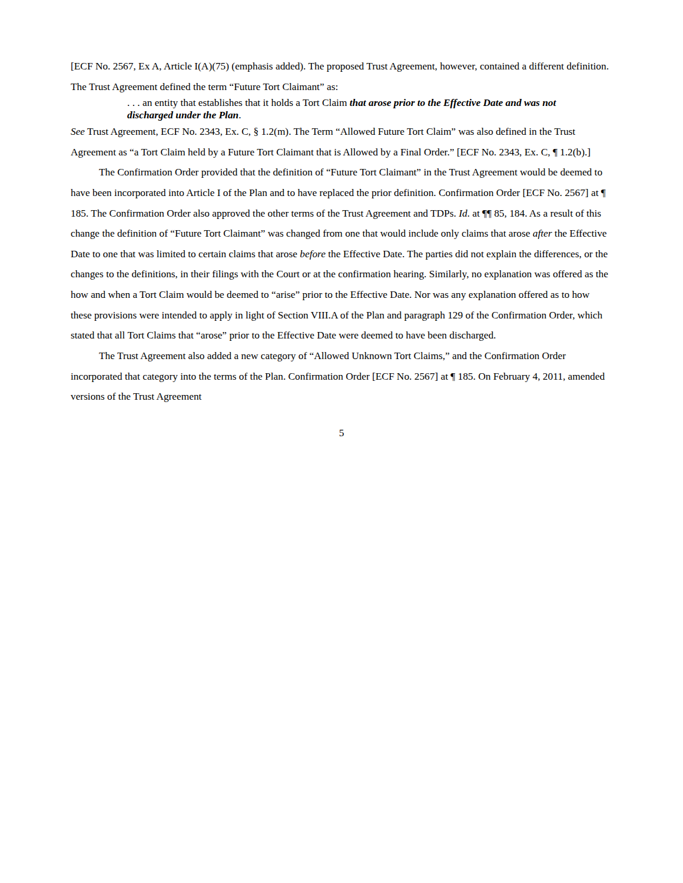[ECF No. 2567, Ex A, Article I(A)(75) (emphasis added). The proposed Trust Agreement, however, contained a different definition. The Trust Agreement defined the term “Future Tort Claimant” as:
. . . an entity that establishes that it holds a Tort Claim that arose prior to the Effective Date and was not discharged under the Plan.
See Trust Agreement, ECF No. 2343, Ex. C, § 1.2(m). The Term “Allowed Future Tort Claim” was also defined in the Trust Agreement as “a Tort Claim held by a Future Tort Claimant that is Allowed by a Final Order.” [ECF No. 2343, Ex. C, ¶ 1.2(b).]
The Confirmation Order provided that the definition of “Future Tort Claimant” in the Trust Agreement would be deemed to have been incorporated into Article I of the Plan and to have replaced the prior definition. Confirmation Order [ECF No. 2567] at ¶ 185. The Confirmation Order also approved the other terms of the Trust Agreement and TDPs. Id. at ¶¶ 85, 184. As a result of this change the definition of “Future Tort Claimant” was changed from one that would include only claims that arose after the Effective Date to one that was limited to certain claims that arose before the Effective Date. The parties did not explain the differences, or the changes to the definitions, in their filings with the Court or at the confirmation hearing. Similarly, no explanation was offered as the how and when a Tort Claim would be deemed to “arise” prior to the Effective Date. Nor was any explanation offered as to how these provisions were intended to apply in light of Section VIII.A of the Plan and paragraph 129 of the Confirmation Order, which stated that all Tort Claims that “arose” prior to the Effective Date were deemed to have been discharged.
The Trust Agreement also added a new category of “Allowed Unknown Tort Claims,” and the Confirmation Order incorporated that category into the terms of the Plan. Confirmation Order [ECF No. 2567] at ¶ 185. On February 4, 2011, amended versions of the Trust Agreement
5